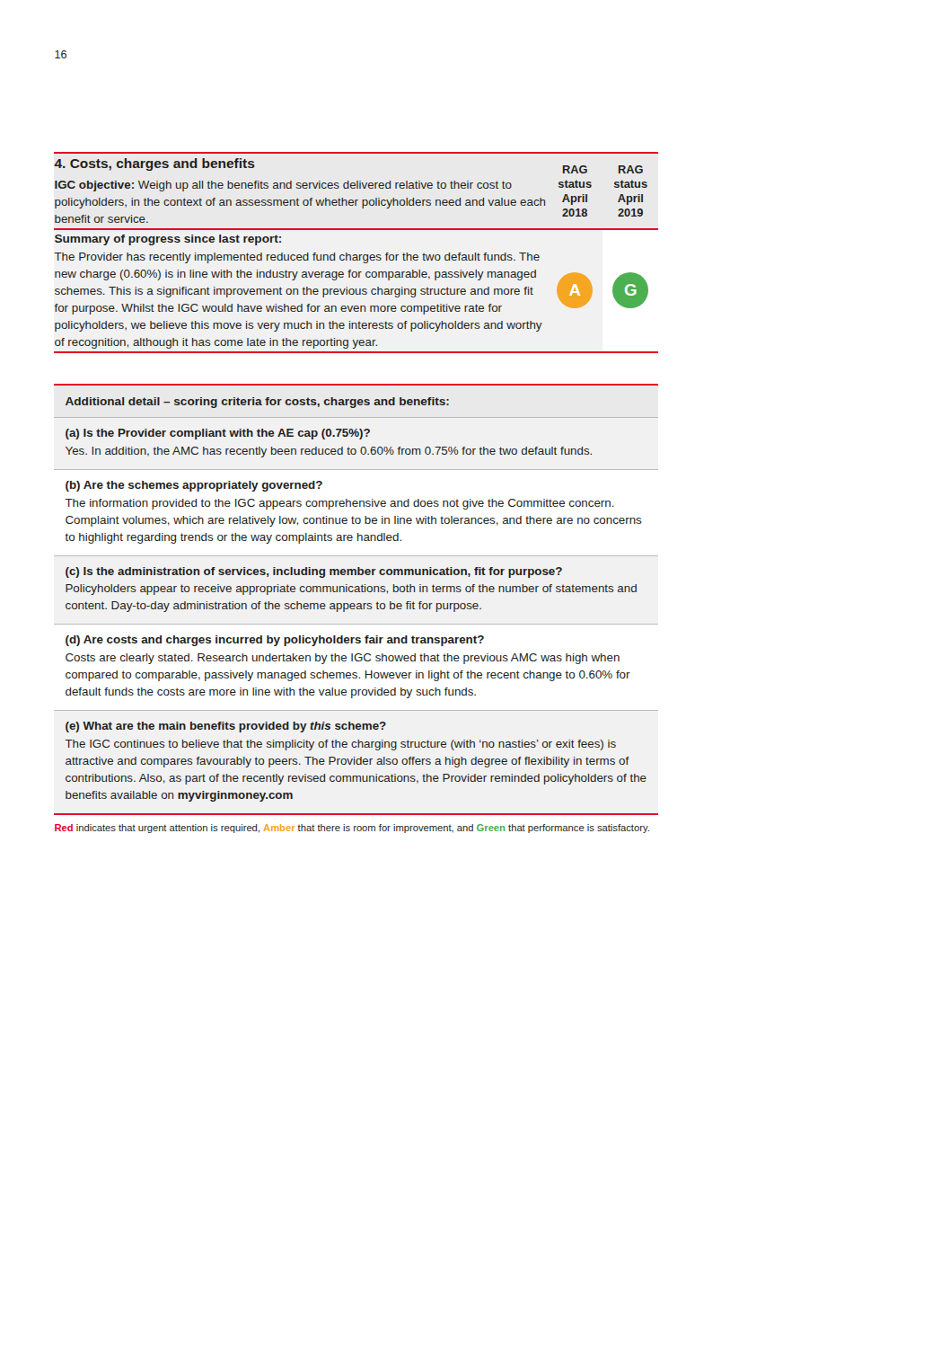16
| 4. Costs, charges and benefits IGC objective: Weigh up all the benefits and services delivered relative to their cost to policyholders, in the context of an assessment of whether policyholders need and value each benefit or service. | RAG status April 2018 | RAG status April 2019 |
| Summary of progress since last report: The Provider has recently implemented reduced fund charges for the two default funds. The new charge (0.60%) is in line with the industry average for comparable, passively managed schemes. This is a significant improvement on the previous charging structure and more fit for purpose. Whilst the IGC would have wished for an even more competitive rate for policyholders, we believe this move is very much in the interests of policyholders and worthy of recognition, although it has come late in the reporting year. | A | G |
Additional detail – scoring criteria for costs, charges and benefits:
(a) Is the Provider compliant with the AE cap (0.75%)?
Yes. In addition, the AMC has recently been reduced to 0.60% from 0.75% for the two default funds.
(b) Are the schemes appropriately governed?
The information provided to the IGC appears comprehensive and does not give the Committee concern. Complaint volumes, which are relatively low, continue to be in line with tolerances, and there are no concerns to highlight regarding trends or the way complaints are handled.
(c) Is the administration of services, including member communication, fit for purpose?
Policyholders appear to receive appropriate communications, both in terms of the number of statements and content. Day-to-day administration of the scheme appears to be fit for purpose.
(d) Are costs and charges incurred by policyholders fair and transparent?
Costs are clearly stated. Research undertaken by the IGC showed that the previous AMC was high when compared to comparable, passively managed schemes. However in light of the recent change to 0.60% for default funds the costs are more in line with the value provided by such funds.
(e) What are the main benefits provided by this scheme?
The IGC continues to believe that the simplicity of the charging structure (with ‘no nasties’ or exit fees) is attractive and compares favourably to peers. The Provider also offers a high degree of flexibility in terms of contributions. Also, as part of the recently revised communications, the Provider reminded policyholders of the benefits available on myvirginmoney.com
Red indicates that urgent attention is required, Amber that there is room for improvement, and Green that performance is satisfactory.